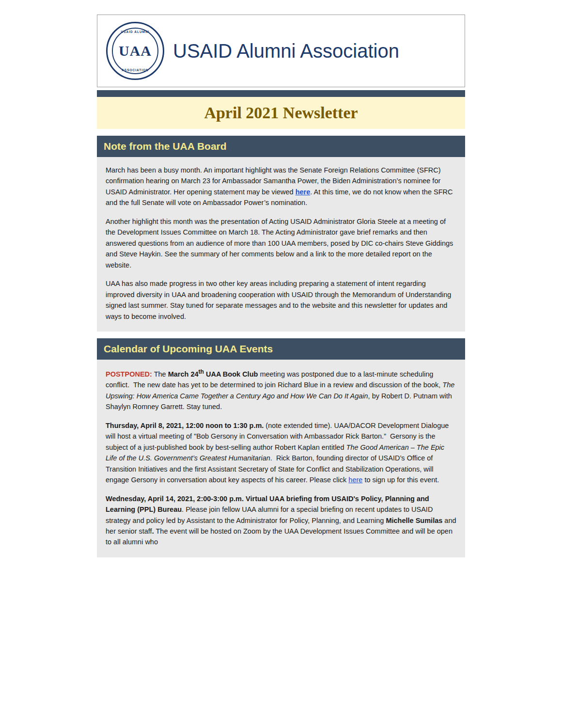USAID ALUMNI
UAA
ASSOCIATION
USAID Alumni Association
April 2021 Newsletter
Note from the UAA Board
March has been a busy month. An important highlight was the Senate Foreign Relations Committee (SFRC) confirmation hearing on March 23 for Ambassador Samantha Power, the Biden Administration’s nominee for USAID Administrator. Her opening statement may be viewed here. At this time, we do not know when the SFRC and the full Senate will vote on Ambassador Power’s nomination.
Another highlight this month was the presentation of Acting USAID Administrator Gloria Steele at a meeting of the Development Issues Committee on March 18. The Acting Administrator gave brief remarks and then answered questions from an audience of more than 100 UAA members, posed by DIC co-chairs Steve Giddings and Steve Haykin. See the summary of her comments below and a link to the more detailed report on the website.
UAA has also made progress in two other key areas including preparing a statement of intent regarding improved diversity in UAA and broadening cooperation with USAID through the Memorandum of Understanding signed last summer. Stay tuned for separate messages and to the website and this newsletter for updates and ways to become involved.
Calendar of Upcoming UAA Events
POSTPONED: The March 24th UAA Book Club meeting was postponed due to a last-minute scheduling conflict. The new date has yet to be determined to join Richard Blue in a review and discussion of the book, The Upswing: How America Came Together a Century Ago and How We Can Do It Again, by Robert D. Putnam with Shaylyn Romney Garrett. Stay tuned.
Thursday, April 8, 2021, 12:00 noon to 1:30 p.m. (note extended time). UAA/DACOR Development Dialogue will host a virtual meeting of "Bob Gersony in Conversation with Ambassador Rick Barton.” Gersony is the subject of a just-published book by best-selling author Robert Kaplan entitled The Good American – The Epic Life of the U.S. Government’s Greatest Humanitarian. Rick Barton, founding director of USAID’s Office of Transition Initiatives and the first Assistant Secretary of State for Conflict and Stabilization Operations, will engage Gersony in conversation about key aspects of his career. Please click here to sign up for this event.
Wednesday, April 14, 2021, 2:00-3:00 p.m. Virtual UAA briefing from USAID's Policy, Planning and Learning (PPL) Bureau. Please join fellow UAA alumni for a special briefing on recent updates to USAID strategy and policy led by Assistant to the Administrator for Policy, Planning, and Learning Michelle Sumilas and her senior staff. The event will be hosted on Zoom by the UAA Development Issues Committee and will be open to all alumni who